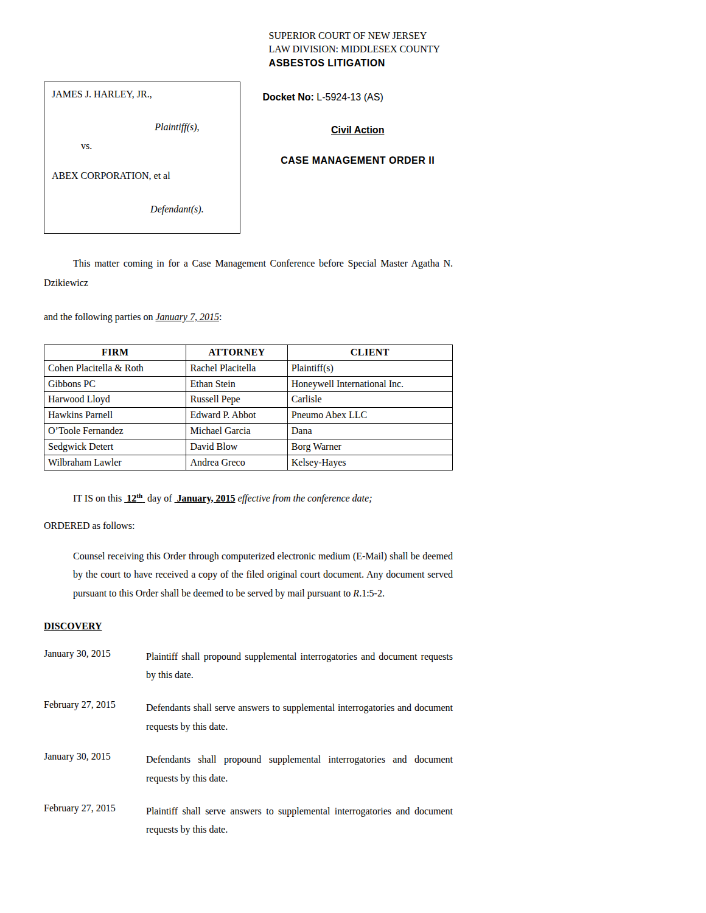SUPERIOR COURT OF NEW JERSEY
LAW DIVISION: MIDDLESEX COUNTY
ASBESTOS LITIGATION
JAMES J. HARLEY, JR.,
Plaintiff(s),
vs.
ABEX CORPORATION, et al
Defendant(s).
Docket No: L-5924-13 (AS)
Civil Action
CASE MANAGEMENT ORDER II
This matter coming in for a Case Management Conference before Special Master Agatha N. Dzikiewicz
and the following parties on January 7, 2015:
| FIRM | ATTORNEY | CLIENT |
| --- | --- | --- |
| Cohen Placitella & Roth | Rachel Placitella | Plaintiff(s) |
| Gibbons PC | Ethan Stein | Honeywell International Inc. |
| Harwood Lloyd | Russell Pepe | Carlisle |
| Hawkins Parnell | Edward P. Abbot | Pneumo Abex LLC |
| O’Toole Fernandez | Michael Garcia | Dana |
| Sedgwick Detert | David Blow | Borg Warner |
| Wilbraham Lawler | Andrea Greco | Kelsey-Hayes |
IT IS on this 12th day of January, 2015 effective from the conference date;
ORDERED as follows:
Counsel receiving this Order through computerized electronic medium (E-Mail) shall be deemed by the court to have received a copy of the filed original court document. Any document served pursuant to this Order shall be deemed to be served by mail pursuant to R.1:5-2.
DISCOVERY
January 30, 2015
Plaintiff shall propound supplemental interrogatories and document requests by this date.
February 27, 2015
Defendants shall serve answers to supplemental interrogatories and document requests by this date.
January 30, 2015
Defendants shall propound supplemental interrogatories and document requests by this date.
February 27, 2015
Plaintiff shall serve answers to supplemental interrogatories and document requests by this date.